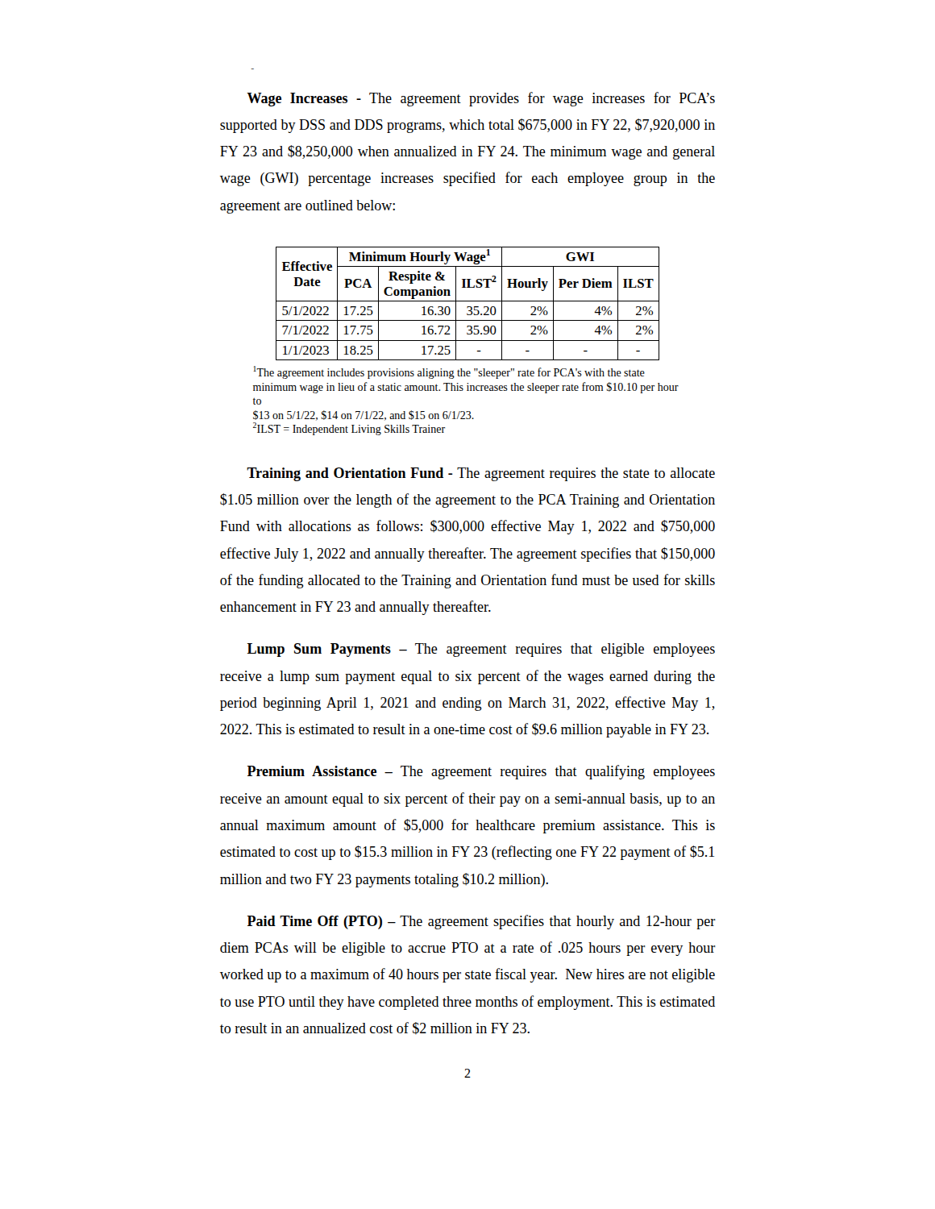-
Wage Increases - The agreement provides for wage increases for PCA’s supported by DSS and DDS programs, which total $675,000 in FY 22, $7,920,000 in FY 23 and $8,250,000 when annualized in FY 24. The minimum wage and general wage (GWI) percentage increases specified for each employee group in the agreement are outlined below:
| Effective Date | Minimum Hourly Wage 1 | GWI |
| --- | --- | --- |
| PCA | Respite & Companion | ILST 2 | Hourly | Per Diem | ILST |
| 5/1/2022 | 17.25 | 16.30 | 35.20 | 2% | 4% | 2% |
| 7/1/2022 | 17.75 | 16.72 | 35.90 | 2% | 4% | 2% |
| 1/1/2023 | 18.25 | 17.25 | - | - | - | - |
1The agreement includes provisions aligning the "sleeper" rate for PCA's with the state
minimum wage in lieu of a static amount. This increases the sleeper rate from $10.10 per hour to
$13 on 5/1/22, $14 on 7/1/22, and $15 on 6/1/23.
2ILST = Independent Living Skills Trainer
Training and Orientation Fund - The agreement requires the state to allocate $1.05 million over the length of the agreement to the PCA Training and Orientation Fund with allocations as follows: $300,000 effective May 1, 2022 and $750,000 effective July 1, 2022 and annually thereafter. The agreement specifies that $150,000 of the funding allocated to the Training and Orientation fund must be used for skills enhancement in FY 23 and annually thereafter.
Lump Sum Payments – The agreement requires that eligible employees receive a lump sum payment equal to six percent of the wages earned during the period beginning April 1, 2021 and ending on March 31, 2022, effective May 1, 2022. This is estimated to result in a one-time cost of $9.6 million payable in FY 23.
Premium Assistance – The agreement requires that qualifying employees receive an amount equal to six percent of their pay on a semi-annual basis, up to an annual maximum amount of $5,000 for healthcare premium assistance. This is estimated to cost up to $15.3 million in FY 23 (reflecting one FY 22 payment of $5.1 million and two FY 23 payments totaling $10.2 million).
Paid Time Off (PTO) – The agreement specifies that hourly and 12-hour per diem PCAs will be eligible to accrue PTO at a rate of .025 hours per every hour worked up to a maximum of 40 hours per state fiscal year. New hires are not eligible to use PTO until they have completed three months of employment. This is estimated to result in an annualized cost of $2 million in FY 23.
2